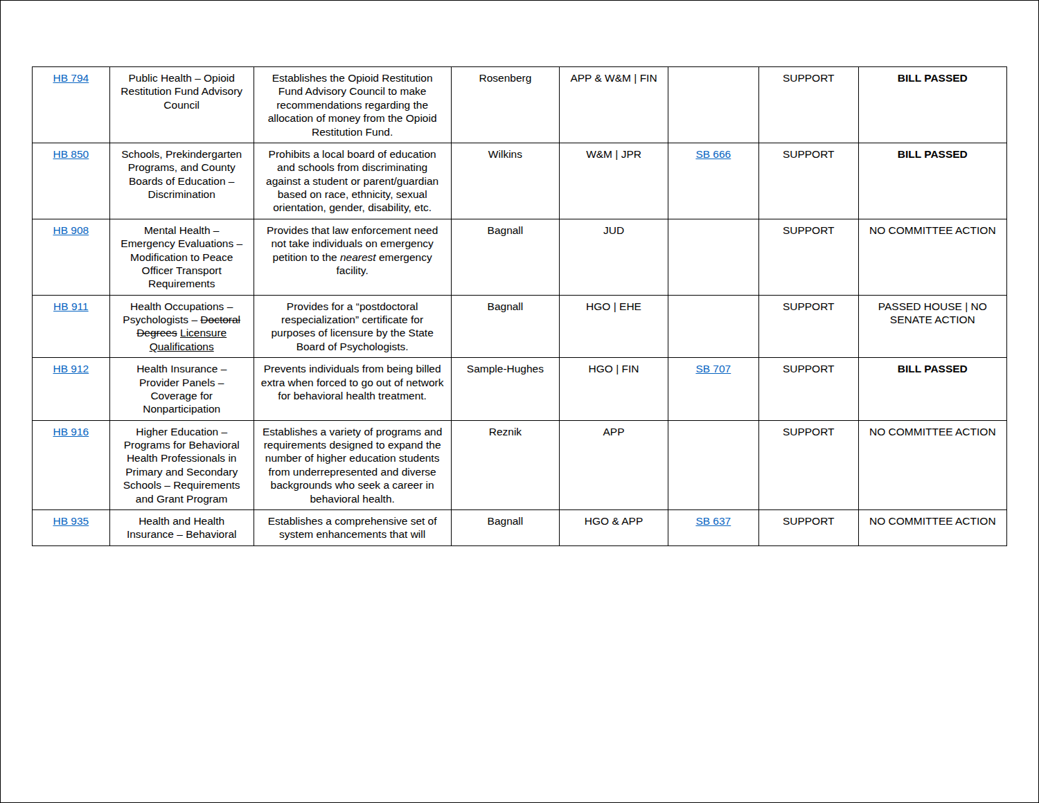| HB 794 | Public Health – Opioid Restitution Fund Advisory Council | Establishes the Opioid Restitution Fund Advisory Council to make recommendations regarding the allocation of money from the Opioid Restitution Fund. | Rosenberg | APP & W&M / FIN | | SUPPORT | BILL PASSED |
| HB 850 | Schools, Prekindergarten Programs, and County Boards of Education – Discrimination | Prohibits a local board of education and schools from discriminating against a student or parent/guardian based on race, ethnicity, sexual orientation, gender, disability, etc. | Wilkins | W&M / JPR | SB 666 | SUPPORT | BILL PASSED |
| HB 908 | Mental Health – Emergency Evaluations – Modification to Peace Officer Transport Requirements | Provides that law enforcement need not take individuals on emergency petition to the nearest emergency facility. | Bagnall | JUD | | SUPPORT | NO COMMITTEE ACTION |
| HB 911 | Health Occupations – Psychologists – Doctoral Degrees Licensure Qualifications | Provides for a “postdoctoral respecialization” certificate for purposes of licensure by the State Board of Psychologists. | Bagnall | HGO / EHE | | SUPPORT | PASSED HOUSE / NO SENATE ACTION |
| HB 912 | Health Insurance – Provider Panels – Coverage for Nonparticipation | Prevents individuals from being billed extra when forced to go out of network for behavioral health treatment. | Sample-Hughes | HGO / FIN | SB 707 | SUPPORT | BILL PASSED |
| HB 916 | Higher Education – Programs for Behavioral Health Professionals in Primary and Secondary Schools – Requirements and Grant Program | Establishes a variety of programs and requirements designed to expand the number of higher education students from underrepresented and diverse backgrounds who seek a career in behavioral health. | Reznik | APP | | SUPPORT | NO COMMITTEE ACTION |
| HB 935 | Health and Health Insurance – Behavioral | Establishes a comprehensive set of system enhancements that will | Bagnall | HGO & APP | SB 637 | SUPPORT | NO COMMITTEE ACTION |